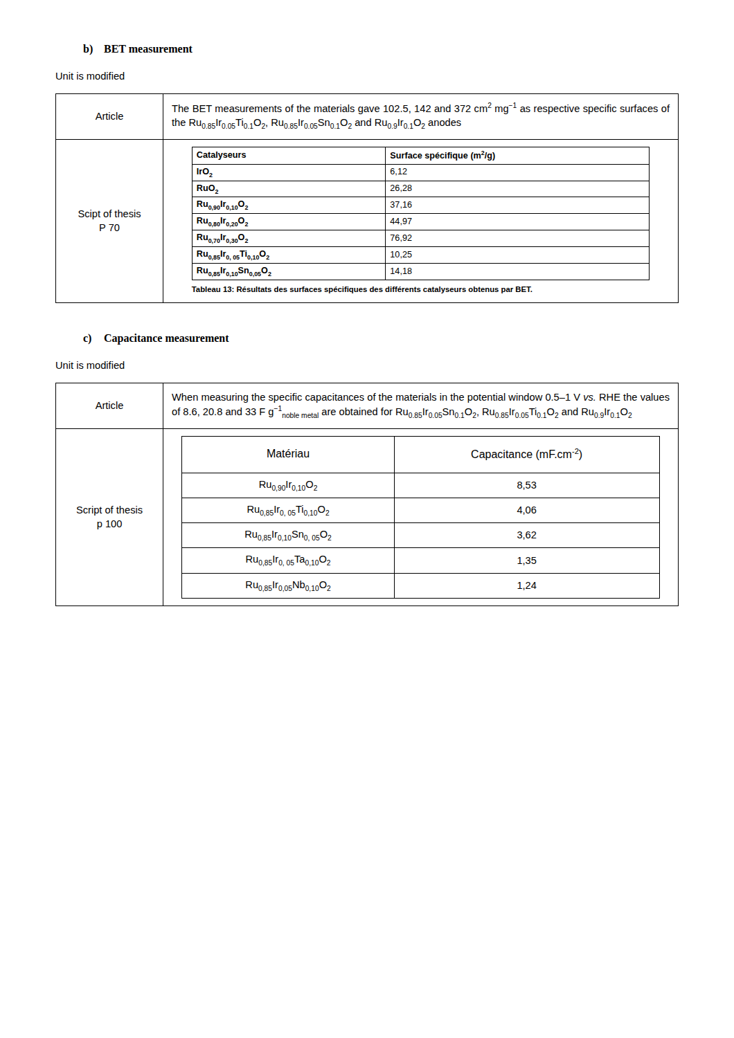b) BET measurement
Unit is modified
| Article | The BET measurements of the materials gave 102.5, 142 and 372 cm 2 mg −1 as respective specific surfaces of the Ru 0.85 Ir 0.05 Ti 0.1 O 2 , Ru 0.85 Ir 0.05 Sn 0.1 O 2 and Ru 0.9 Ir 0.1 O 2 anodes |
| Scipt of thesis P 70 | / Catalyseurs / Surface spécifique (m 2 /g) / / --- / --- / / IrO 2 / 6,12 / / RuO 2 / 26,28 / / Ru 0,90 Ir 0,10 O 2 / 37,16 / / Ru 0,80 Ir 0,20 O 2 / 44,97 / / Ru 0,70 Ir 0,30 O 2 / 76,92 / / Ru 0,85 Ir 0, 05 Ti 0,10 O 2 / 10,25 / / Ru 0,85 Ir 0,10 Sn 0,05 O 2 / 14,18 / Tableau 13: Résultats des surfaces spécifiques des différents catalyseurs obtenus par BET. |
c) Capacitance measurement
Unit is modified
| Article | When measuring the specific capacitances of the materials in the potential window 0.5–1 V vs. RHE the values of 8.6, 20.8 and 33 F g −1 noble metal are obtained for Ru 0.85 Ir 0.05 Sn 0.1 O 2 , Ru 0.85 Ir 0.05 Ti 0.1 O 2 and Ru 0.9 Ir 0.1 O 2 |
| Script of thesis p 100 | / Matériau / Capacitance (mF.cm -2 ) / / --- / --- / / Ru 0,90 Ir 0,10 O 2 / 8,53 / / Ru 0,85 Ir 0, 05 Ti 0,10 O 2 / 4,06 / / Ru 0,85 Ir 0,10 Sn 0, 05 O 2 / 3,62 / / Ru 0,85 Ir 0, 05 Ta 0,10 O 2 / 1,35 / / Ru 0,85 Ir 0,05 Nb 0,10 O 2 / 1,24 / |